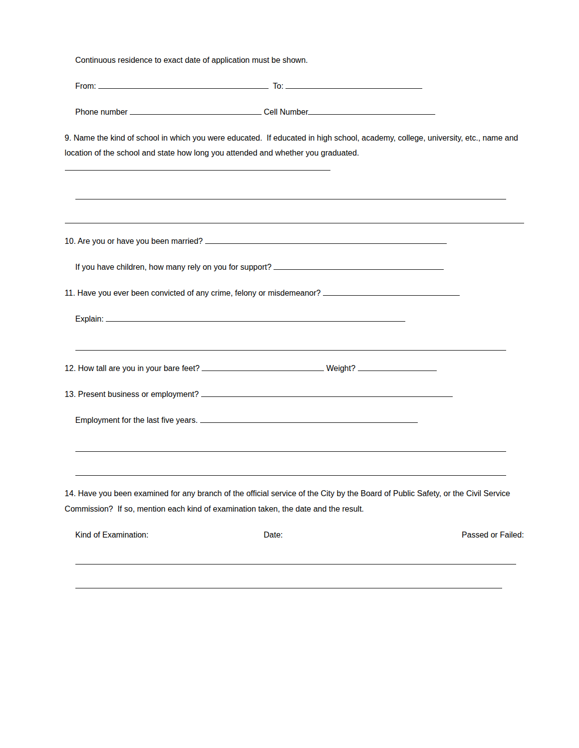Continuous residence to exact date of application must be shown.
From: To:
Phone number Cell Number
9. Name the kind of school in which you were educated. If educated in high school, academy, college, university, etc., name and location of the school and state how long you attended and whether you graduated.
10. Are you or have you been married?
If you have children, how many rely on you for support?
11. Have you ever been convicted of any crime, felony or misdemeanor?
Explain:
12. How tall are you in your bare feet? Weight?
13. Present business or employment?
Employment for the last five years.
14. Have you been examined for any branch of the official service of the City by the Board of Public Safety, or the Civil Service Commission? If so, mention each kind of examination taken, the date and the result.
Kind of Examination: Date: Passed or Failed: